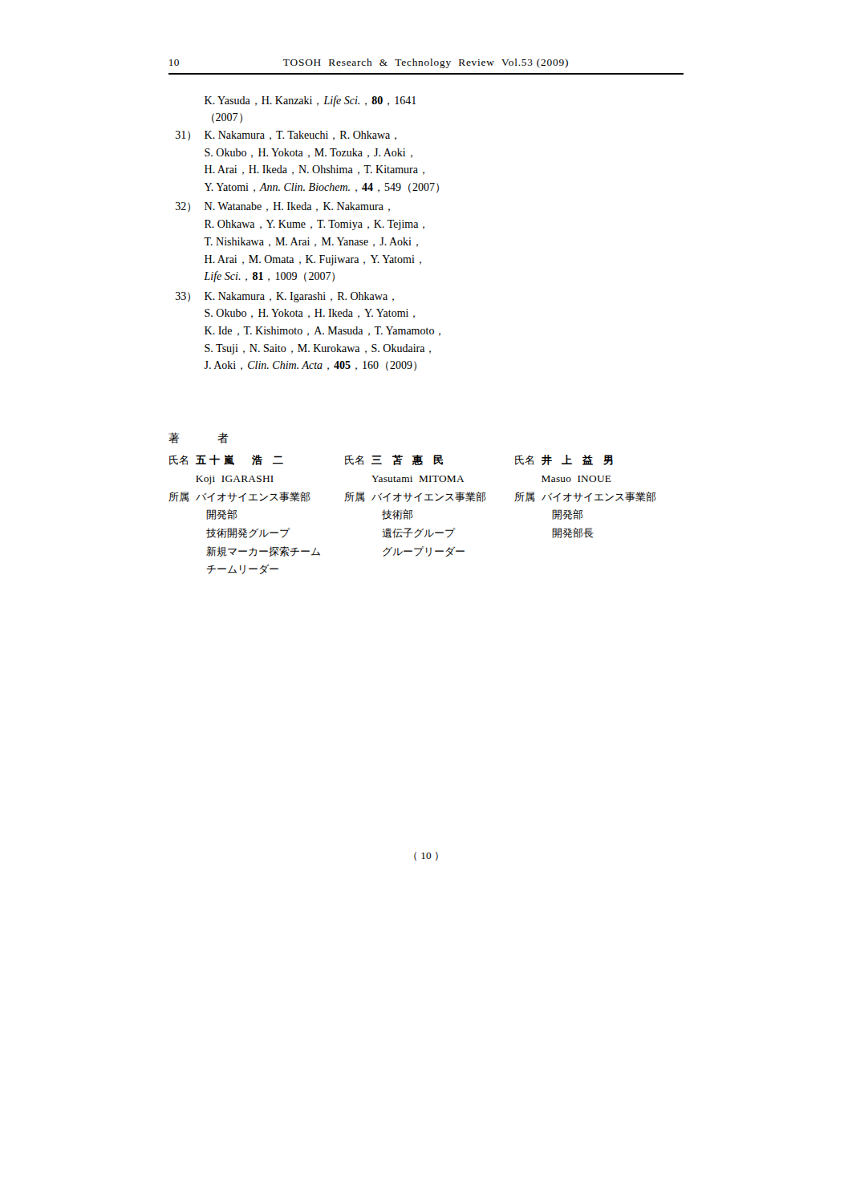10
TOSOH Research & Technology Review Vol.53 (2009)
K. Yasuda，H. Kanzaki，Life Sci.，80，1641
（2007）
31）
K. Nakamura，T. Takeuchi，R. Ohkawa，
S. Okubo，H. Yokota，M. Tozuka，J. Aoki，
H. Arai，H. Ikeda，N. Ohshima，T. Kitamura，
Y. Yatomi，Ann. Clin. Biochem.，44，549（2007）
32）
N. Watanabe，H. Ikeda，K. Nakamura，
R. Ohkawa，Y. Kume，T. Tomiya，K. Tejima，
T. Nishikawa，M. Arai，M. Yanase，J. Aoki，
H. Arai，M. Omata，K. Fujiwara，Y. Yatomi，
Life Sci.，81，1009（2007）
33）
K. Nakamura，K. Igarashi，R. Ohkawa，
S. Okubo，H. Yokota，H. Ikeda，Y. Yatomi，
K. Ide，T. Kishimoto，A. Masuda，T. Yamamoto，
S. Tsuji，N. Saito，M. Kurokawa，S. Okudaira，
J. Aoki，Clin. Chim. Acta，405，160（2009）
著　者
| 氏名 | 五十嵐 浩 二 Koji IGARASHI | 氏名 | 三 苫 惠 民 Yasutami MITOMA | 氏名 | 井 上 益 男 Masuo INOUE |
| 所属 | バイオサイエンス事業部 開発部 技術開発グループ 新規マーカー探索チーム チームリーダー | 所属 | バイオサイエンス事業部 技術部 遺伝子グループ グループリーダー | 所属 | バイオサイエンス事業部 開発部 開発部長 |
（ 10 ）